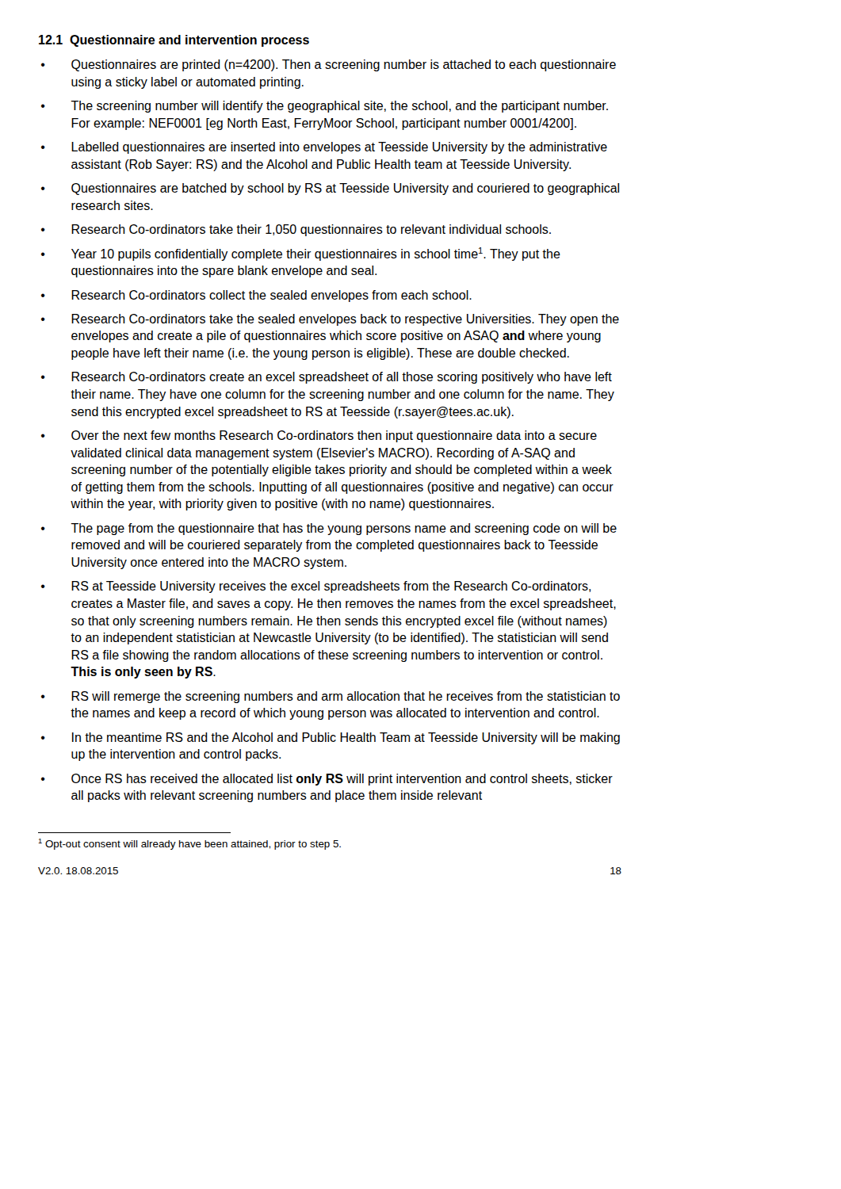12.1 Questionnaire and intervention process
Questionnaires are printed (n=4200). Then a screening number is attached to each questionnaire using a sticky label or automated printing.
The screening number will identify the geographical site, the school, and the participant number. For example: NEF0001 [eg North East, FerryMoor School, participant number 0001/4200].
Labelled questionnaires are inserted into envelopes at Teesside University by the administrative assistant (Rob Sayer: RS) and the Alcohol and Public Health team at Teesside University.
Questionnaires are batched by school by RS at Teesside University and couriered to geographical research sites.
Research Co-ordinators take their 1,050 questionnaires to relevant individual schools.
Year 10 pupils confidentially complete their questionnaires in school time1. They put the questionnaires into the spare blank envelope and seal.
Research Co-ordinators collect the sealed envelopes from each school.
Research Co-ordinators take the sealed envelopes back to respective Universities. They open the envelopes and create a pile of questionnaires which score positive on ASAQ and where young people have left their name (i.e. the young person is eligible). These are double checked.
Research Co-ordinators create an excel spreadsheet of all those scoring positively who have left their name. They have one column for the screening number and one column for the name. They send this encrypted excel spreadsheet to RS at Teesside (r.sayer@tees.ac.uk).
Over the next few months Research Co-ordinators then input questionnaire data into a secure validated clinical data management system (Elsevier's MACRO). Recording of A-SAQ and screening number of the potentially eligible takes priority and should be completed within a week of getting them from the schools. Inputting of all questionnaires (positive and negative) can occur within the year, with priority given to positive (with no name) questionnaires.
The page from the questionnaire that has the young persons name and screening code on will be removed and will be couriered separately from the completed questionnaires back to Teesside University once entered into the MACRO system.
RS at Teesside University receives the excel spreadsheets from the Research Co-ordinators, creates a Master file, and saves a copy. He then removes the names from the excel spreadsheet, so that only screening numbers remain. He then sends this encrypted excel file (without names) to an independent statistician at Newcastle University (to be identified). The statistician will send RS a file showing the random allocations of these screening numbers to intervention or control. This is only seen by RS.
RS will remerge the screening numbers and arm allocation that he receives from the statistician to the names and keep a record of which young person was allocated to intervention and control.
In the meantime RS and the Alcohol and Public Health Team at Teesside University will be making up the intervention and control packs.
Once RS has received the allocated list only RS will print intervention and control sheets, sticker all packs with relevant screening numbers and place them inside relevant
1 Opt-out consent will already have been attained, prior to step 5.
V2.0. 18.08.2015 18